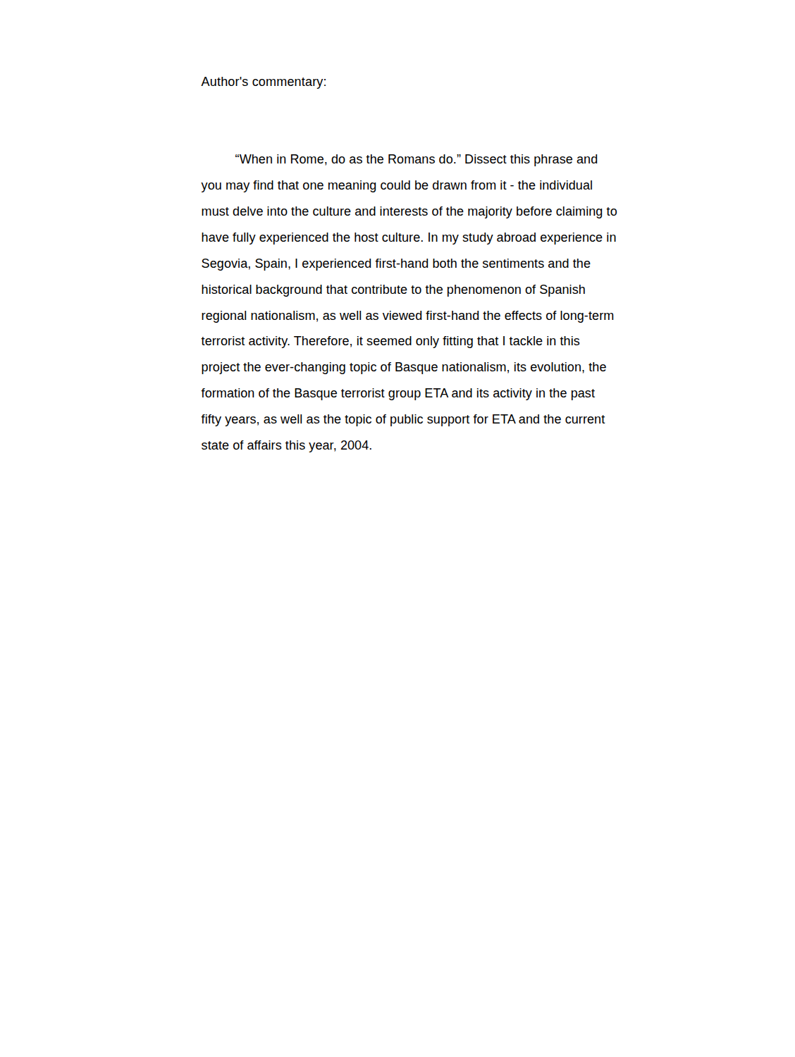Author's commentary:
“When in Rome, do as the Romans do.” Dissect this phrase and you may find that one meaning could be drawn from it - the individual must delve into the culture and interests of the majority before claiming to have fully experienced the host culture. In my study abroad experience in Segovia, Spain, I experienced first-hand both the sentiments and the historical background that contribute to the phenomenon of Spanish regional nationalism, as well as viewed first-hand the effects of long-term terrorist activity. Therefore, it seemed only fitting that I tackle in this project the ever-changing topic of Basque nationalism, its evolution, the formation of the Basque terrorist group ETA and its activity in the past fifty years, as well as the topic of public support for ETA and the current state of affairs this year, 2004.